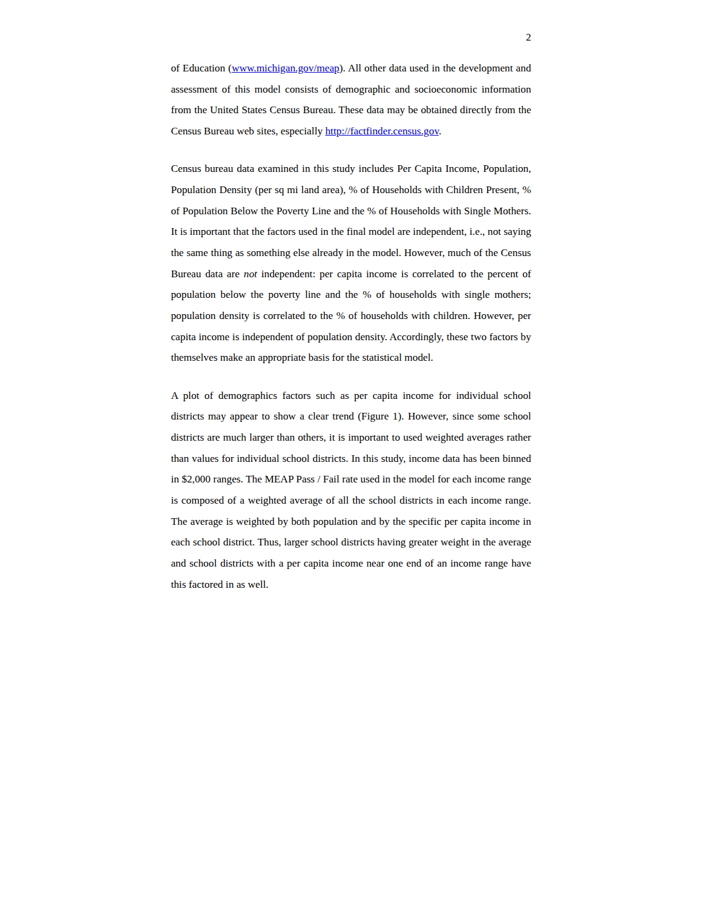2
of Education (www.michigan.gov/meap). All other data used in the development and assessment of this model consists of demographic and socioeconomic information from the United States Census Bureau. These data may be obtained directly from the Census Bureau web sites, especially http://factfinder.census.gov.
Census bureau data examined in this study includes Per Capita Income, Population, Population Density (per sq mi land area), % of Households with Children Present, % of Population Below the Poverty Line and the % of Households with Single Mothers. It is important that the factors used in the final model are independent, i.e., not saying the same thing as something else already in the model. However, much of the Census Bureau data are not independent: per capita income is correlated to the percent of population below the poverty line and the % of households with single mothers; population density is correlated to the % of households with children. However, per capita income is independent of population density. Accordingly, these two factors by themselves make an appropriate basis for the statistical model.
A plot of demographics factors such as per capita income for individual school districts may appear to show a clear trend (Figure 1). However, since some school districts are much larger than others, it is important to used weighted averages rather than values for individual school districts. In this study, income data has been binned in $2,000 ranges. The MEAP Pass / Fail rate used in the model for each income range is composed of a weighted average of all the school districts in each income range. The average is weighted by both population and by the specific per capita income in each school district. Thus, larger school districts having greater weight in the average and school districts with a per capita income near one end of an income range have this factored in as well.